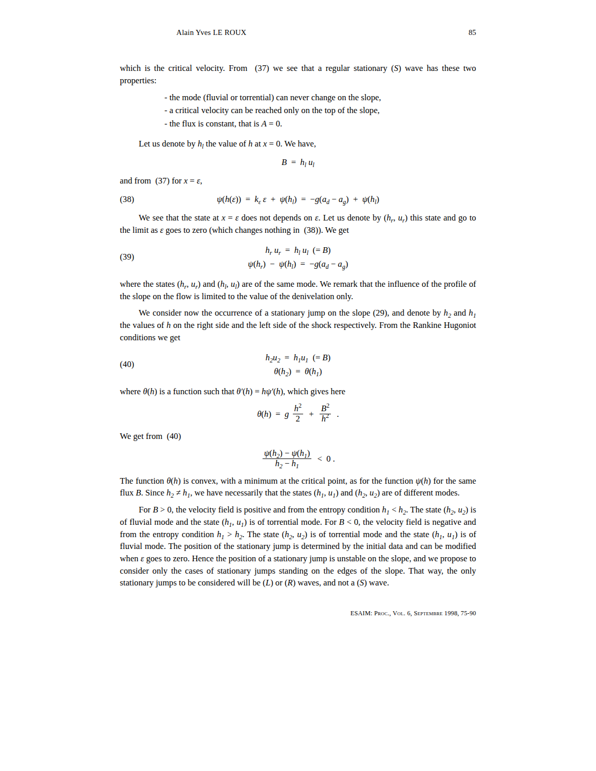Alain Yves LE ROUX 85
which is the critical velocity. From (37) we see that a regular stationary (S) wave has these two properties:
- the mode (fluvial or torrential) can never change on the slope,
- a critical velocity can be reached only on the top of the slope,
- the flux is constant, that is A = 0.
Let us denote by hl the value of h at x = 0. We have,
B = hl ul
and from (37) for x = ε,
(38) ψ(h(ε)) = kε ε + ψ(hl) = −g(ad − ag) + ψ(hl)
We see that the state at x = ε does not depends on ε. Let us denote by (hr, ur) this state and go to the limit as ε goes to zero (which changes nothing in (38)). We get
(39)
hr ur = hl ul (= B)
ψ(hr) − ψ(hl) = −g(ad − ag)
where the states (hr, ur) and (hl, ul) are of the same mode. We remark that the influence of the profile of the slope on the flow is limited to the value of the denivelation only.
We consider now the occurrence of a stationary jump on the slope (29), and denote by h2 and h1 the values of h on the right side and the left side of the shock respectively. From the Rankine Hugoniot conditions we get
(40)
h2u2 = h1u1 (= B)
θ(h2) = θ(h1)
where θ(h) is a function such that θ′(h) = hψ′(h), which gives here
θ(h) = g h22 + B2 h2 .
We get from (40)
ψ(h2) − ψ(h1) h2 − h1 < 0 .
The function θ(h) is convex, with a minimum at the critical point, as for the function ψ(h) for the same flux B. Since h2 ≠ h1, we have necessarily that the states (h1, u1) and (h2, u2) are of different modes.
For B > 0, the velocity field is positive and from the entropy condition h1 < h2. The state (h2, u2) is of fluvial mode and the state (h1, u1) is of torrential mode. For B < 0, the velocity field is negative and from the entropy condition h1 > h2. The state (h2, u2) is of torrential mode and the state (h1, u1) is of fluvial mode. The position of the stationary jump is determined by the initial data and can be modified when ε goes to zero. Hence the position of a stationary jump is unstable on the slope, and we propose to consider only the cases of stationary jumps standing on the edges of the slope. That way, the only stationary jumps to be considered will be (L) or (R) waves, and not a (S) wave.
ESAIM: Proc., Vol. 6, Septembre 1998, 75-90